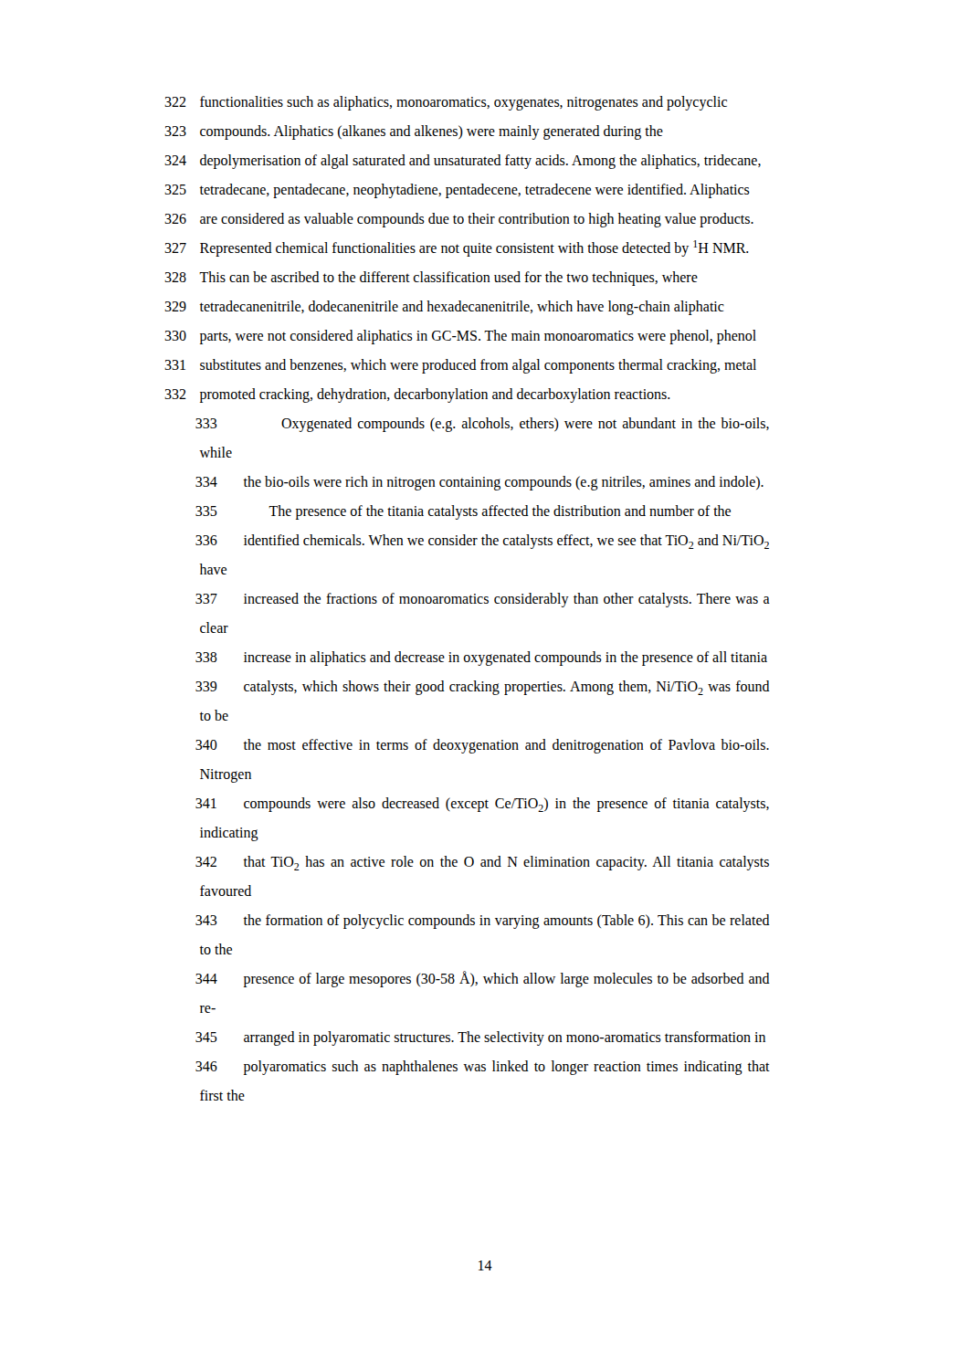322functionalities such as aliphatics, monoaromatics, oxygenates, nitrogenates and polycyclic 323compounds. Aliphatics (alkanes and alkenes) were mainly generated during the 324depolymerisation of algal saturated and unsaturated fatty acids. Among the aliphatics, tridecane, 325tetradecane, pentadecane, neophytadiene, pentadecene, tetradecene were identified. Aliphatics 326are considered as valuable compounds due to their contribution to high heating value products. 327 Represented chemical functionalities are not quite consistent with those detected by 1H NMR. 328 This can be ascribed to the different classification used for the two techniques, where 329tetradecanenitrile, dodecanenitrile and hexadecanenitrile, which have long-chain aliphatic 330parts, were not considered aliphatics in GC-MS. The main monoaromatics were phenol, phenol 331substitutes and benzenes, which were produced from algal components thermal cracking, metal 332promoted cracking, dehydration, decarbonylation and decarboxylation reactions.
333 Oxygenated compounds (e.g. alcohols, ethers) were not abundant in the bio-oils, while 334the bio-oils were rich in nitrogen containing compounds (e.g nitriles, amines and indole).
335 The presence of the titania catalysts affected the distribution and number of the 336identified chemicals. When we consider the catalysts effect, we see that TiO2 and Ni/TiO2 have 337increased the fractions of monoaromatics considerably than other catalysts. There was a clear 338increase in aliphatics and decrease in oxygenated compounds in the presence of all titania 339catalysts, which shows their good cracking properties. Among them, Ni/TiO2 was found to be 340the most effective in terms of deoxygenation and denitrogenation of Pavlova bio-oils. Nitrogen 341compounds were also decreased (except Ce/TiO2) in the presence of titania catalysts, indicating 342that TiO2 has an active role on the O and N elimination capacity. All titania catalysts favoured 343the formation of polycyclic compounds in varying amounts (Table 6). This can be related to the 344presence of large mesopores (30-58 Å), which allow large molecules to be adsorbed and re- 345arranged in polyaromatic structures. The selectivity on mono-aromatics transformation in 346polyaromatics such as naphthalenes was linked to longer reaction times indicating that first the
14